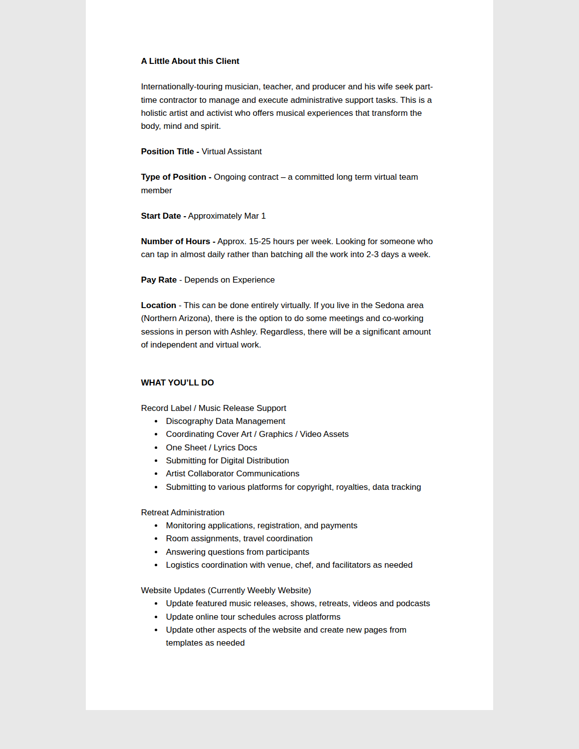A Little About this Client
Internationally-touring musician, teacher, and producer and his wife seek part-time contractor to manage and execute administrative support tasks. This is a holistic artist and activist who offers musical experiences that transform the body, mind and spirit.
Position Title - Virtual Assistant
Type of Position - Ongoing contract – a committed long term virtual team member
Start Date - Approximately Mar 1
Number of Hours - Approx. 15-25 hours per week. Looking for someone who can tap in almost daily rather than batching all the work into 2-3 days a week.
Pay Rate - Depends on Experience
Location - This can be done entirely virtually. If you live in the Sedona area (Northern Arizona), there is the option to do some meetings and co-working sessions in person with Ashley. Regardless, there will be a significant amount of independent and virtual work.
WHAT YOU’LL DO
Record Label / Music Release Support
Discography Data Management
Coordinating Cover Art / Graphics / Video Assets
One Sheet / Lyrics Docs
Submitting for Digital Distribution
Artist Collaborator Communications
Submitting to various platforms for copyright, royalties, data tracking
Retreat Administration
Monitoring applications, registration, and payments
Room assignments, travel coordination
Answering questions from participants
Logistics coordination with venue, chef, and facilitators as needed
Website Updates (Currently Weebly Website)
Update featured music releases, shows, retreats, videos and podcasts
Update online tour schedules across platforms
Update other aspects of the website and create new pages from templates as needed